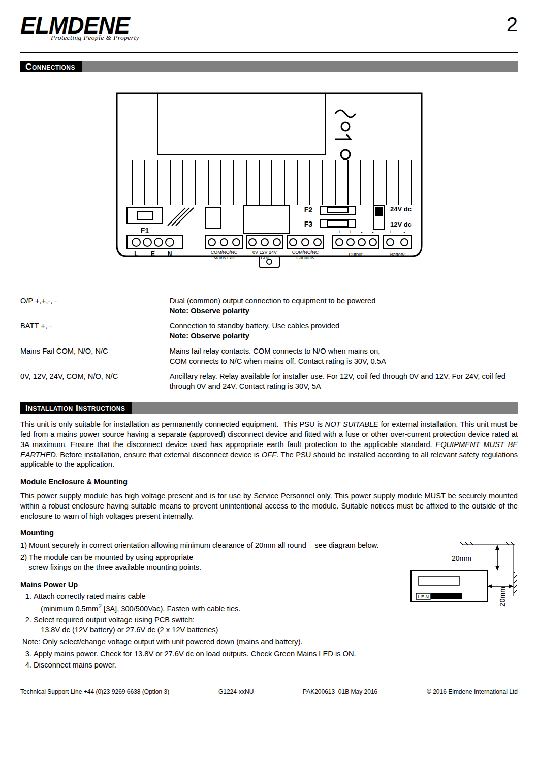ELMDENE
Protecting People & Property
2
Connections
F1 F2 F3 24V dc 12V dc L E N COM/NO/NC Mains Fail 0V 12V 24V Coil COM/NO/NC Contacts + + - - Output + - Battery
| O/P +,+,-, - | Dual (common) output connection to equipment to be powered Note: Observe polarity |
| BATT +, - | Connection to standby battery. Use cables provided Note: Observe polarity |
| Mains Fail COM, N/O, N/C | Mains fail relay contacts. COM connects to N/O when mains on, COM connects to N/C when mains off. Contact rating is 30V, 0.5A |
| 0V, 12V, 24V, COM, N/O, N/C | Ancillary relay. Relay available for installer use. For 12V, coil fed through 0V and 12V. For 24V, coil fed through 0V and 24V. Contact rating is 30V, 5A |
Installation Instructions
This unit is only suitable for installation as permanently connected equipment. This PSU is NOT SUITABLE for external installation. This unit must be fed from a mains power source having a separate (approved) disconnect device and fitted with a fuse or other over-current protection device rated at 3A maximum. Ensure that the disconnect device used has appropriate earth fault protection to the applicable standard. EQUIPMENT MUST BE EARTHED. Before installation, ensure that external disconnect device is OFF. The PSU should be installed according to all relevant safety regulations applicable to the application.
Module Enclosure & Mounting
This power supply module has high voltage present and is for use by Service Personnel only. This power supply module MUST be securely mounted within a robust enclosure having suitable means to prevent unintentional access to the module. Suitable notices must be affixed to the outside of the enclosure to warn of high voltages present internally.
Mounting
L E N 20mm 20mm
1) Mount securely in correct orientation allowing minimum clearance of 20mm all round – see diagram below.
2) The module can be mounted by using appropriate
screw fixings on the three available mounting points.
Mains Power Up
Attach correctly rated mains cable
(minimum 0.5mm2 [3A], 300/500Vac). Fasten with cable ties.
Select required output voltage using PCB switch:
13.8V dc (12V battery) or 27.6V dc (2 x 12V batteries)
Note: Only select/change voltage output with unit powered down (mains and battery).
Apply mains power. Check for 13.8V or 27.6V dc on load outputs. Check Green Mains LED is ON.
Disconnect mains power.
Technical Support Line +44 (0)23 9269 6638 (Option 3) G1224-xxNU PAK200613_01B May 2016 © 2016 Elmdene International Ltd